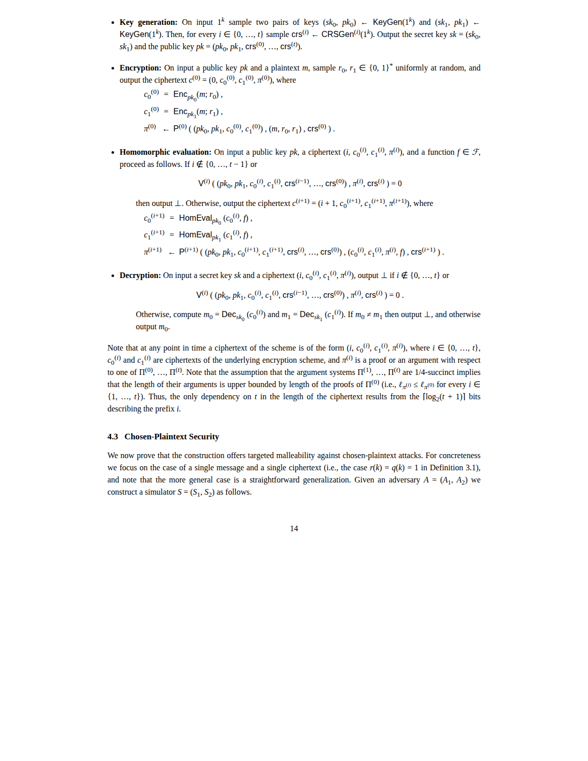Key generation: On input 1k sample two pairs of keys (sk0, pk0) ← KeyGen(1k) and (sk1, pk1) ← KeyGen(1k). Then, for every i ∈ {0, …, t} sample crs(i) ← CRSGen(i)(1k). Output the secret key sk = (sk0, sk1) and the public key pk = (pk0, pk1, crs(0), …, crs(t)).
Encryption: On input a public key pk and a plaintext m, sample r0, r1 ∈ {0, 1}* uniformly at random, and output the ciphertext c(0) = (0, c0(0), c1(0), π(0)), where
c0(0)
=
Encpk0(m; r0) ,
c1(0)
=
Encpk1(m; r1) ,
π(0)
←
P(0) ( (pk0, pk1, c0(0), c1(0)) , (m, r0, r1) , crs(0) ) .
Homomorphic evaluation: On input a public key pk, a ciphertext (i, c0(i), c1(i), π(i)), and a function f ∈ ℱ, proceed as follows. If i ∉ {0, …, t − 1} or
V(i) ( (pk0, pk1, c0(i), c1(i), crs(i−1), …, crs(0)) , π(i), crs(i) ) = 0
then output ⊥. Otherwise, output the ciphertext c(i+1) = (i + 1, c0(i+1), c1(i+1), π(i+1)), where
c0(i+1)
=
HomEvalpk0 (c0(i), f) ,
c1(i+1)
=
HomEvalpk1 (c1(i), f) ,
π(i+1)
←
P(i+1) ( (pk0, pk1, c0(i+1), c1(i+1), crs(i), …, crs(0)) , (c0(i), c1(i), π(i), f) , crs(i+1) ) .
Decryption: On input a secret key sk and a ciphertext (i, c0(i), c1(i), π(i)), output ⊥ if i ∉ {0, …, t} or
V(i) ( (pk0, pk1, c0(i), c1(i), crs(i−1), …, crs(0)) , π(i), crs(i) ) = 0 .
Otherwise, compute m0 = Decsk0 (c0(i)) and m1 = Decsk1 (c1(i)). If m0 ≠ m1 then output ⊥, and otherwise output m0.
Note that at any point in time a ciphertext of the scheme is of the form (i, c0(i), c1(i), π(i)), where i ∈ {0, …, t}, c0(i) and c1(i) are ciphertexts of the underlying encryption scheme, and π(i) is a proof or an argument with respect to one of Π(0), …, Π(t). Note that the assumption that the argument systems Π(1), …, Π(t) are 1/4-succinct implies that the length of their arguments is upper bounded by length of the proofs of Π(0) (i.e., ℓπ(i) ≤ ℓπ(0) for every i ∈ {1, …, t}). Thus, the only dependency on t in the length of the ciphertext results from the ⌈log2(t + 1)⌉ bits describing the prefix i.
4.3 Chosen-Plaintext Security
We now prove that the construction offers targeted malleability against chosen-plaintext attacks. For concreteness we focus on the case of a single message and a single ciphertext (i.e., the case r(k) = q(k) = 1 in Definition 3.1), and note that the more general case is a straightforward generalization. Given an adversary A = (A1, A2) we construct a simulator S = (S1, S2) as follows.
14